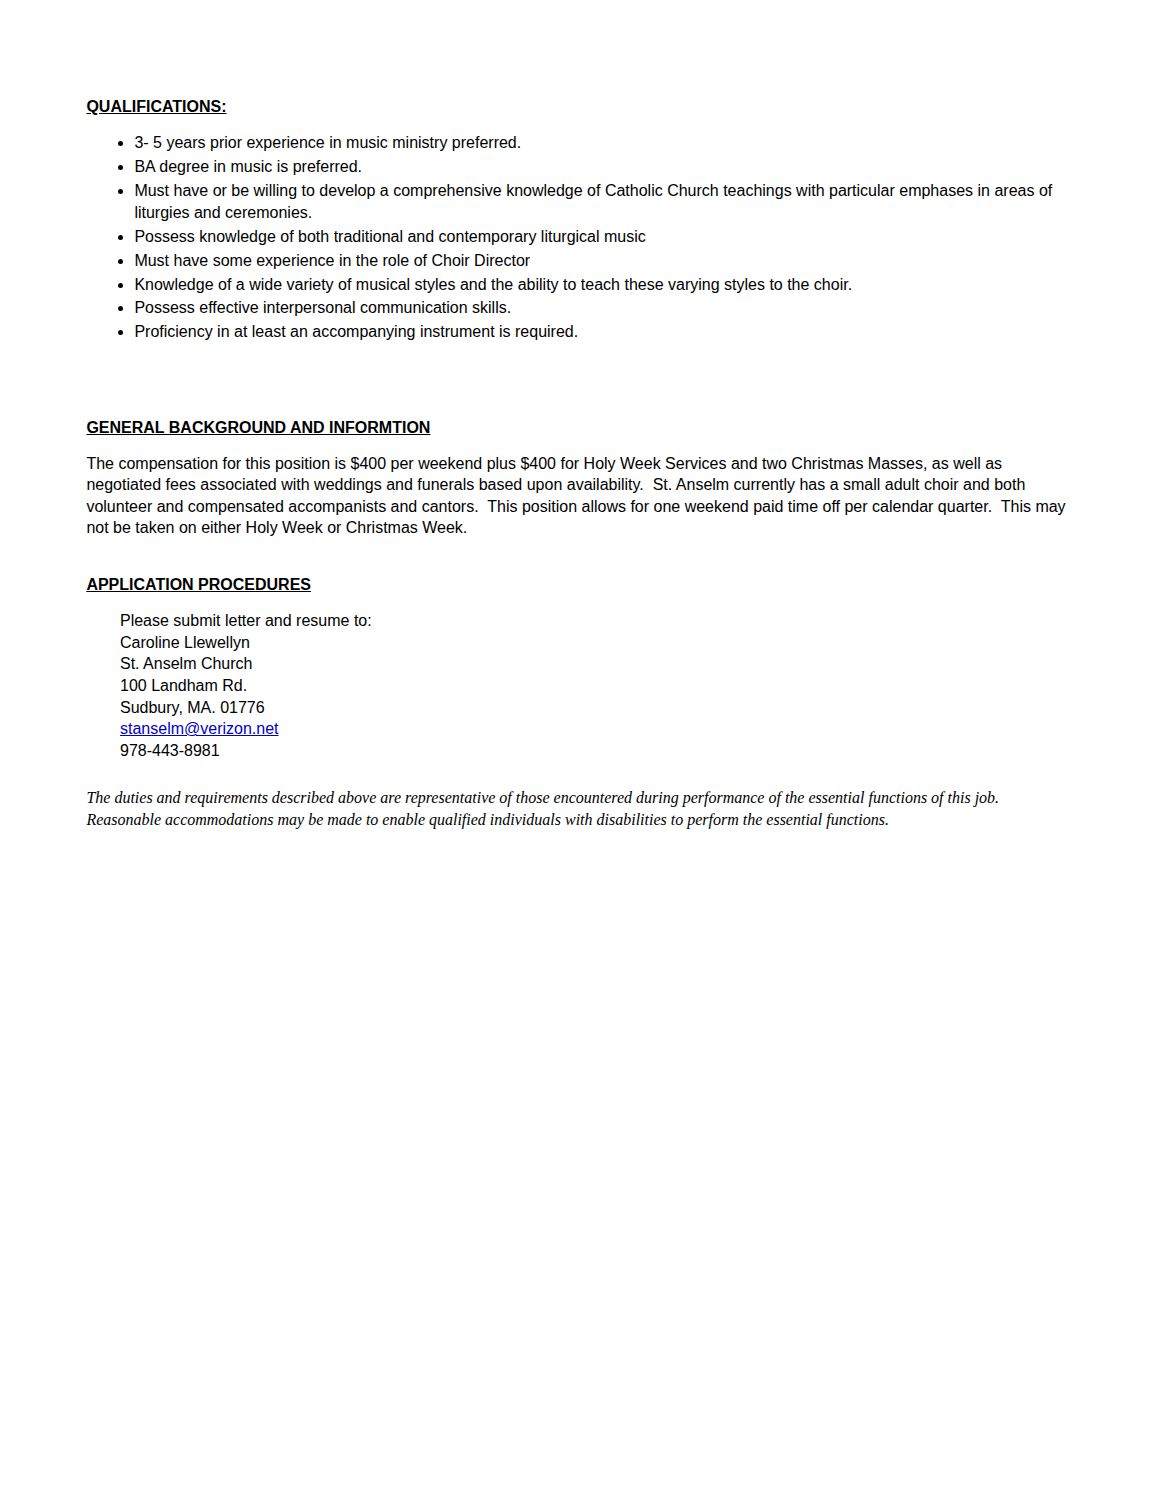QUALIFICATIONS:
3- 5 years prior experience in music ministry preferred.
BA degree in music is preferred.
Must have or be willing to develop a comprehensive knowledge of Catholic Church teachings with particular emphases in areas of liturgies and ceremonies.
Possess knowledge of both traditional and contemporary liturgical music
Must have some experience in the role of Choir Director
Knowledge of a wide variety of musical styles and the ability to teach these varying styles to the choir.
Possess effective interpersonal communication skills.
Proficiency in at least an accompanying instrument is required.
GENERAL BACKGROUND AND INFORMTION
The compensation for this position is $400 per weekend plus $400 for Holy Week Services and two Christmas Masses, as well as negotiated fees associated with weddings and funerals based upon availability. St. Anselm currently has a small adult choir and both volunteer and compensated accompanists and cantors. This position allows for one weekend paid time off per calendar quarter. This may not be taken on either Holy Week or Christmas Week.
APPLICATION PROCEDURES
Please submit letter and resume to:
Caroline Llewellyn
St. Anselm Church
100 Landham Rd.
Sudbury, MA. 01776
stanselm@verizon.net
978-443-8981
The duties and requirements described above are representative of those encountered during performance of the essential functions of this job. Reasonable accommodations may be made to enable qualified individuals with disabilities to perform the essential functions.